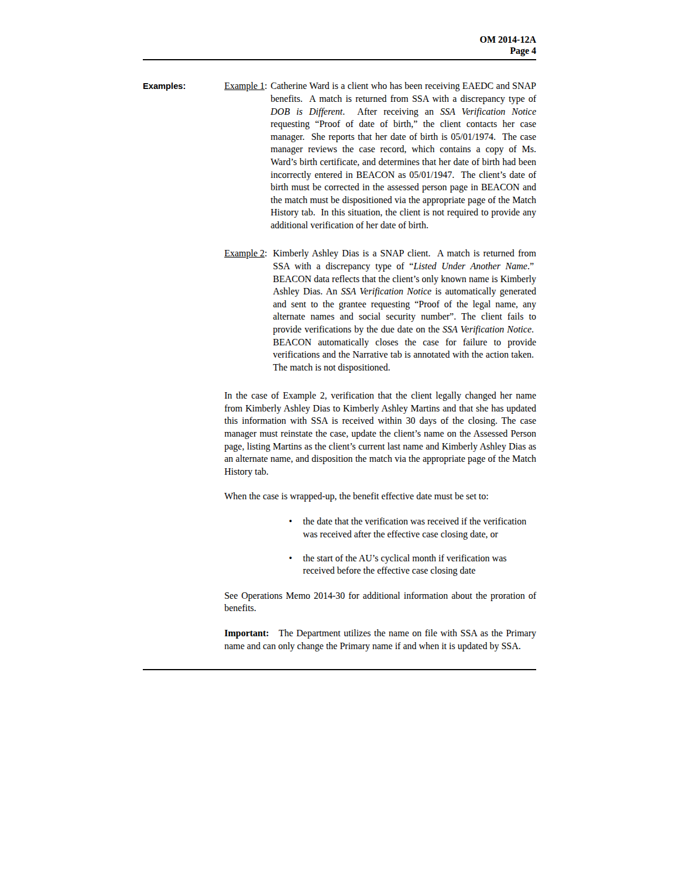OM 2014-12A
Page 4
Examples:
Example 1:
Catherine Ward is a client who has been receiving EAEDC and SNAP benefits. A match is returned from SSA with a discrepancy type of DOB is Different. After receiving an SSA Verification Notice requesting “Proof of date of birth,” the client contacts her case manager. She reports that her date of birth is 05/01/1974. The case manager reviews the case record, which contains a copy of Ms. Ward’s birth certificate, and determines that her date of birth had been incorrectly entered in BEACON as 05/01/1947. The client’s date of birth must be corrected in the assessed person page in BEACON and the match must be dispositioned via the appropriate page of the Match History tab. In this situation, the client is not required to provide any additional verification of her date of birth.
Example 2:
Kimberly Ashley Dias is a SNAP client. A match is returned from SSA with a discrepancy type of “Listed Under Another Name.” BEACON data reflects that the client’s only known name is Kimberly Ashley Dias. An SSA Verification Notice is automatically generated and sent to the grantee requesting “Proof of the legal name, any alternate names and social security number”. The client fails to provide verifications by the due date on the SSA Verification Notice. BEACON automatically closes the case for failure to provide verifications and the Narrative tab is annotated with the action taken. The match is not dispositioned.
In the case of Example 2, verification that the client legally changed her name from Kimberly Ashley Dias to Kimberly Ashley Martins and that she has updated this information with SSA is received within 30 days of the closing. The case manager must reinstate the case, update the client’s name on the Assessed Person page, listing Martins as the client’s current last name and Kimberly Ashley Dias as an alternate name, and disposition the match via the appropriate page of the Match History tab.
When the case is wrapped-up, the benefit effective date must be set to:
the date that the verification was received if the verification was received after the effective case closing date, or
the start of the AU’s cyclical month if verification was received before the effective case closing date
See Operations Memo 2014-30 for additional information about the proration of benefits.
Important: The Department utilizes the name on file with SSA as the Primary name and can only change the Primary name if and when it is updated by SSA.